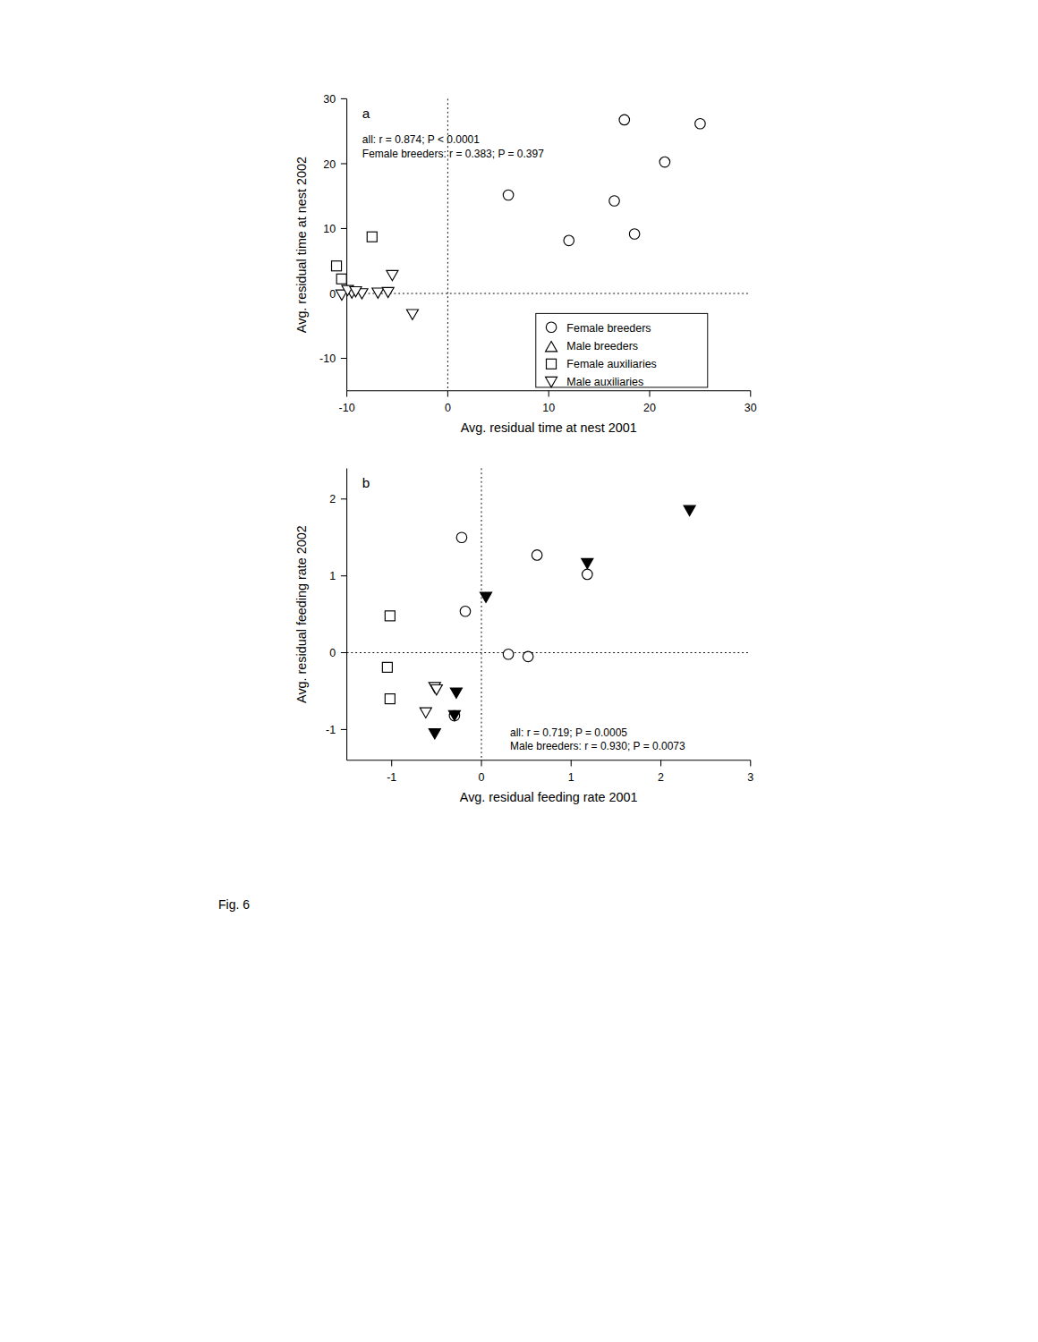Panel a — Average residual time at nest 2002 vs 2001 -10 0 10 20 30 -10 0 10 20 30 Avg. residual time at nest 2002 Avg. residual time at nest 2001 a all: r = 0.874; P < 0.0001 Female breeders: r = 0.383; P = 0.397 Female breeders Male breeders Female auxiliaries Male auxiliaries Panel b — Average residual feeding rate 2002 vs 2001 -1 0 1 2 -1 0 1 2 3 Avg. residual feeding rate 2002 Avg. residual feeding rate 2001 b all: r = 0.719; P = 0.0005 Male breeders: r = 0.930; P = 0.0073
Fig. 6